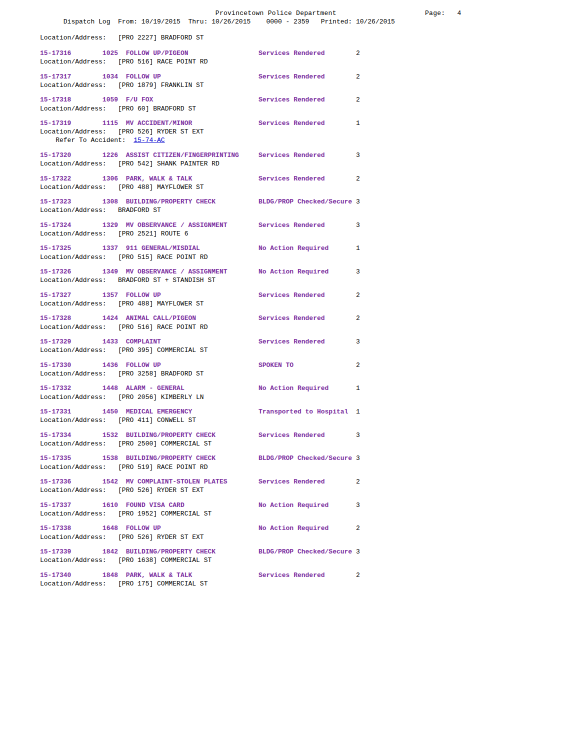Provincetown Police Department                      Page:   4
      Dispatch Log  From: 10/19/2015  Thru: 10/26/2015    0000 - 2359   Printed: 10/26/2015
Location/Address:   [PRO 2227] BRADFORD ST
15-17316        1025  FOLLOW UP/PIGEON                  Services Rendered        2
Location/Address:   [PRO 516] RACE POINT RD
15-17317        1034  FOLLOW UP                         Services Rendered        2
Location/Address:   [PRO 1879] FRANKLIN ST
15-17318        1059  F/U FOX                           Services Rendered        2
Location/Address:   [PRO 60] BRADFORD ST
15-17319        1115  MV ACCIDENT/MINOR                 Services Rendered        1
Location/Address:   [PRO 526] RYDER ST EXT
    Refer To Accident:  15-74-AC
15-17320        1226  ASSIST CITIZEN/FINGERPRINTING     Services Rendered        3
Location/Address:   [PRO 542] SHANK PAINTER RD
15-17322        1306  PARK, WALK & TALK                 Services Rendered        2
Location/Address:   [PRO 488] MAYFLOWER ST
15-17323        1308  BUILDING/PROPERTY CHECK           BLDG/PROP Checked/Secure 3
Location/Address:   BRADFORD ST
15-17324        1329  MV OBSERVANCE / ASSIGNMENT        Services Rendered        3
Location/Address:   [PRO 2521] ROUTE 6
15-17325        1337  911 GENERAL/MISDIAL               No Action Required       1
Location/Address:   [PRO 515] RACE POINT RD
15-17326        1349  MV OBSERVANCE / ASSIGNMENT        No Action Required       3
Location/Address:   BRADFORD ST + STANDISH ST
15-17327        1357  FOLLOW UP                         Services Rendered        2
Location/Address:   [PRO 488] MAYFLOWER ST
15-17328        1424  ANIMAL CALL/PIGEON                Services Rendered        2
Location/Address:   [PRO 516] RACE POINT RD
15-17329        1433  COMPLAINT                         Services Rendered        3
Location/Address:   [PRO 395] COMMERCIAL ST
15-17330        1436  FOLLOW UP                         SPOKEN TO                2
Location/Address:   [PRO 3258] BRADFORD ST
15-17332        1448  ALARM - GENERAL                   No Action Required       1
Location/Address:   [PRO 2056] KIMBERLY LN
15-17331        1450  MEDICAL EMERGENCY                 Transported to Hospital  1
Location/Address:   [PRO 411] CONWELL ST
15-17334        1532  BUILDING/PROPERTY CHECK           Services Rendered        3
Location/Address:   [PRO 2500] COMMERCIAL ST
15-17335        1538  BUILDING/PROPERTY CHECK           BLDG/PROP Checked/Secure 3
Location/Address:   [PRO 519] RACE POINT RD
15-17336        1542  MV COMPLAINT-STOLEN PLATES        Services Rendered        2
Location/Address:   [PRO 526] RYDER ST EXT
15-17337        1610  FOUND VISA CARD                   No Action Required       3
Location/Address:   [PRO 1952] COMMERCIAL ST
15-17338        1648  FOLLOW UP                         No Action Required       2
Location/Address:   [PRO 526] RYDER ST EXT
15-17339        1842  BUILDING/PROPERTY CHECK           BLDG/PROP Checked/Secure 3
Location/Address:   [PRO 1638] COMMERCIAL ST
15-17340        1848  PARK, WALK & TALK                 Services Rendered        2
Location/Address:   [PRO 175] COMMERCIAL ST